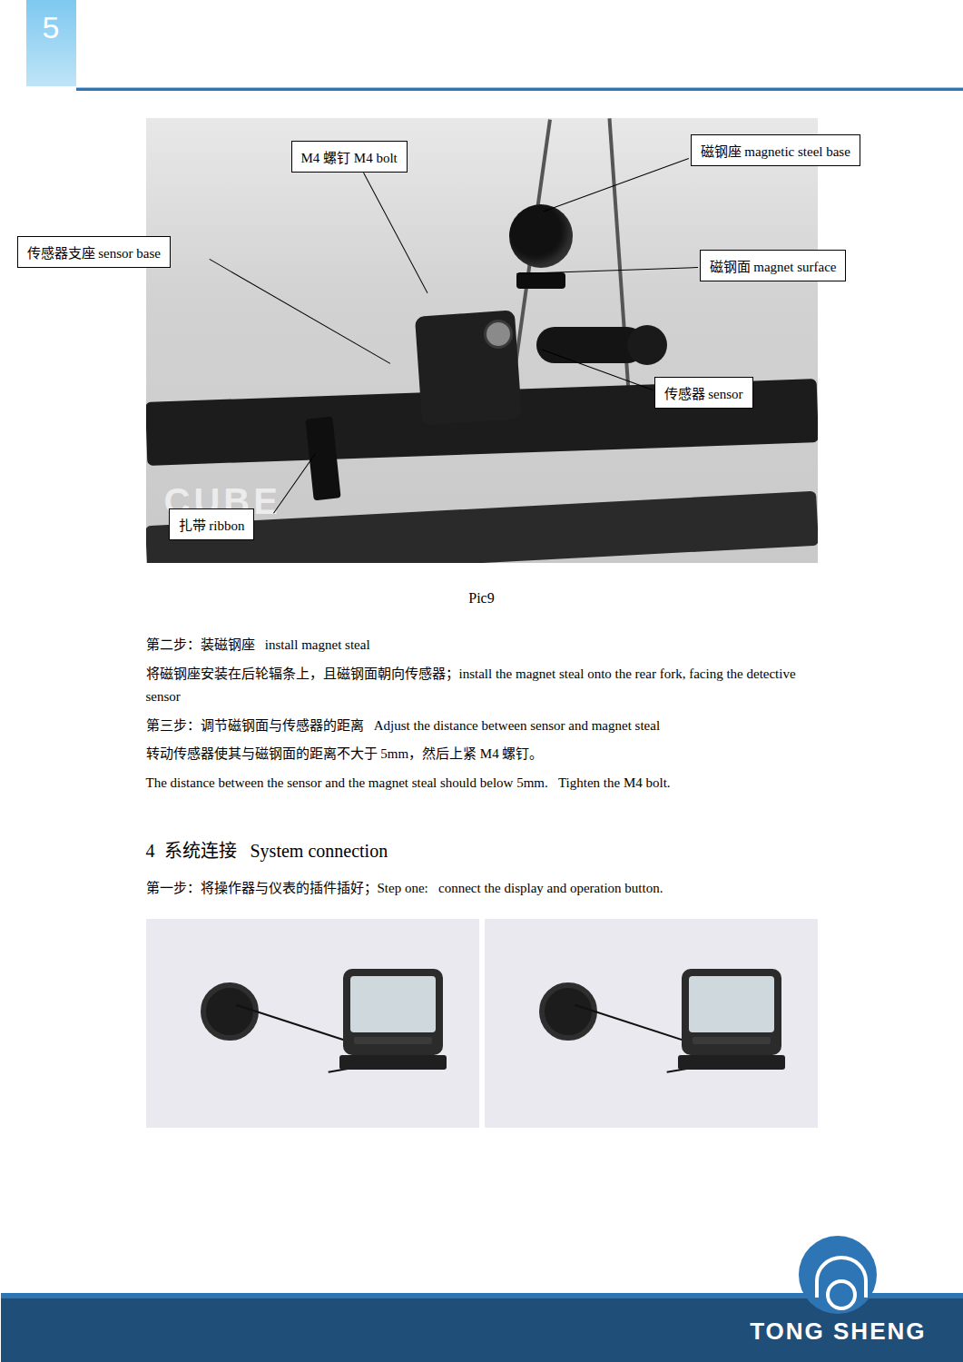5
CUBE
M4 螺钉 M4 bolt
磁钢座 magnetic steel base
磁钢面 magnet surface
传感器 sensor
传感器支座 sensor base
扎带 ribbon
Pic9
第二步：装磁钢座 install magnet steal
将磁钢座安装在后轮辐条上，且磁钢面朝向传感器；install the magnet steal onto the rear fork, facing the detective sensor
第三步：调节磁钢面与传感器的距离 Adjust the distance between sensor and magnet steal
转动传感器使其与磁钢面的距离不大于 5mm，然后上紧 M4 螺钉。
The distance between the sensor and the magnet steal should below 5mm. Tighten the M4 bolt.
4 系统连接 System connection
第一步：将操作器与仪表的插件插好；Step one: connect the display and operation button.
TONG SHENG